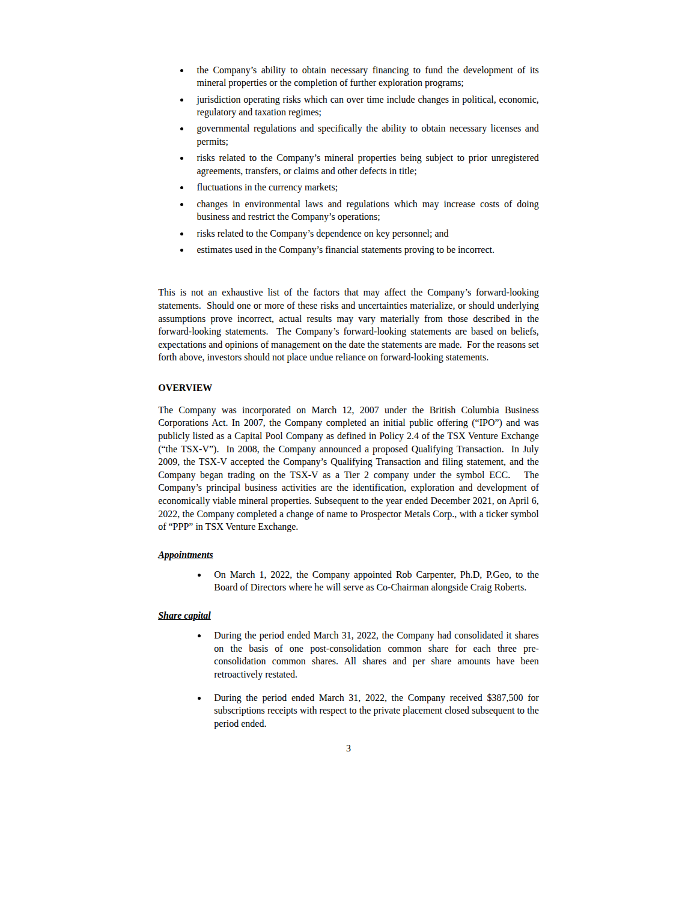the Company’s ability to obtain necessary financing to fund the development of its mineral properties or the completion of further exploration programs;
jurisdiction operating risks which can over time include changes in political, economic, regulatory and taxation regimes;
governmental regulations and specifically the ability to obtain necessary licenses and permits;
risks related to the Company’s mineral properties being subject to prior unregistered agreements, transfers, or claims and other defects in title;
fluctuations in the currency markets;
changes in environmental laws and regulations which may increase costs of doing business and restrict the Company’s operations;
risks related to the Company’s dependence on key personnel; and
estimates used in the Company’s financial statements proving to be incorrect.
This is not an exhaustive list of the factors that may affect the Company’s forward-looking statements. Should one or more of these risks and uncertainties materialize, or should underlying assumptions prove incorrect, actual results may vary materially from those described in the forward-looking statements. The Company’s forward-looking statements are based on beliefs, expectations and opinions of management on the date the statements are made. For the reasons set forth above, investors should not place undue reliance on forward-looking statements.
OVERVIEW
The Company was incorporated on March 12, 2007 under the British Columbia Business Corporations Act. In 2007, the Company completed an initial public offering (“IPO”) and was publicly listed as a Capital Pool Company as defined in Policy 2.4 of the TSX Venture Exchange (“the TSX-V”). In 2008, the Company announced a proposed Qualifying Transaction. In July 2009, the TSX-V accepted the Company’s Qualifying Transaction and filing statement, and the Company began trading on the TSX-V as a Tier 2 company under the symbol ECC. The Company’s principal business activities are the identification, exploration and development of economically viable mineral properties. Subsequent to the year ended December 2021, on April 6, 2022, the Company completed a change of name to Prospector Metals Corp., with a ticker symbol of “PPP” in TSX Venture Exchange.
Appointments
On March 1, 2022, the Company appointed Rob Carpenter, Ph.D, P.Geo, to the Board of Directors where he will serve as Co-Chairman alongside Craig Roberts.
Share capital
During the period ended March 31, 2022, the Company had consolidated it shares on the basis of one post-consolidation common share for each three pre-consolidation common shares. All shares and per share amounts have been retroactively restated.
During the period ended March 31, 2022, the Company received $387,500 for subscriptions receipts with respect to the private placement closed subsequent to the period ended.
3